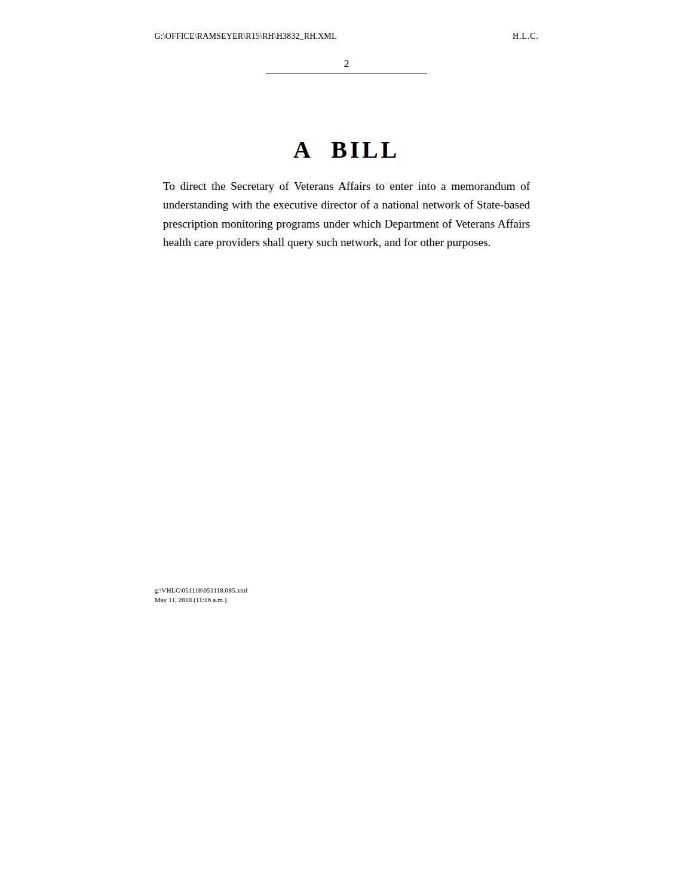G:\OFFICE\RAMSEYER\R15\RH\H3832_RH.XML H.L.C.
2
A BILL
To direct the Secretary of Veterans Affairs to enter into a memorandum of understanding with the executive director of a national network of State-based prescription monitoring programs under which Department of Veterans Affairs health care providers shall query such network, and for other purposes.
g:\VHLC\051118\051118.085.xml
May 11, 2018 (11:16 a.m.)